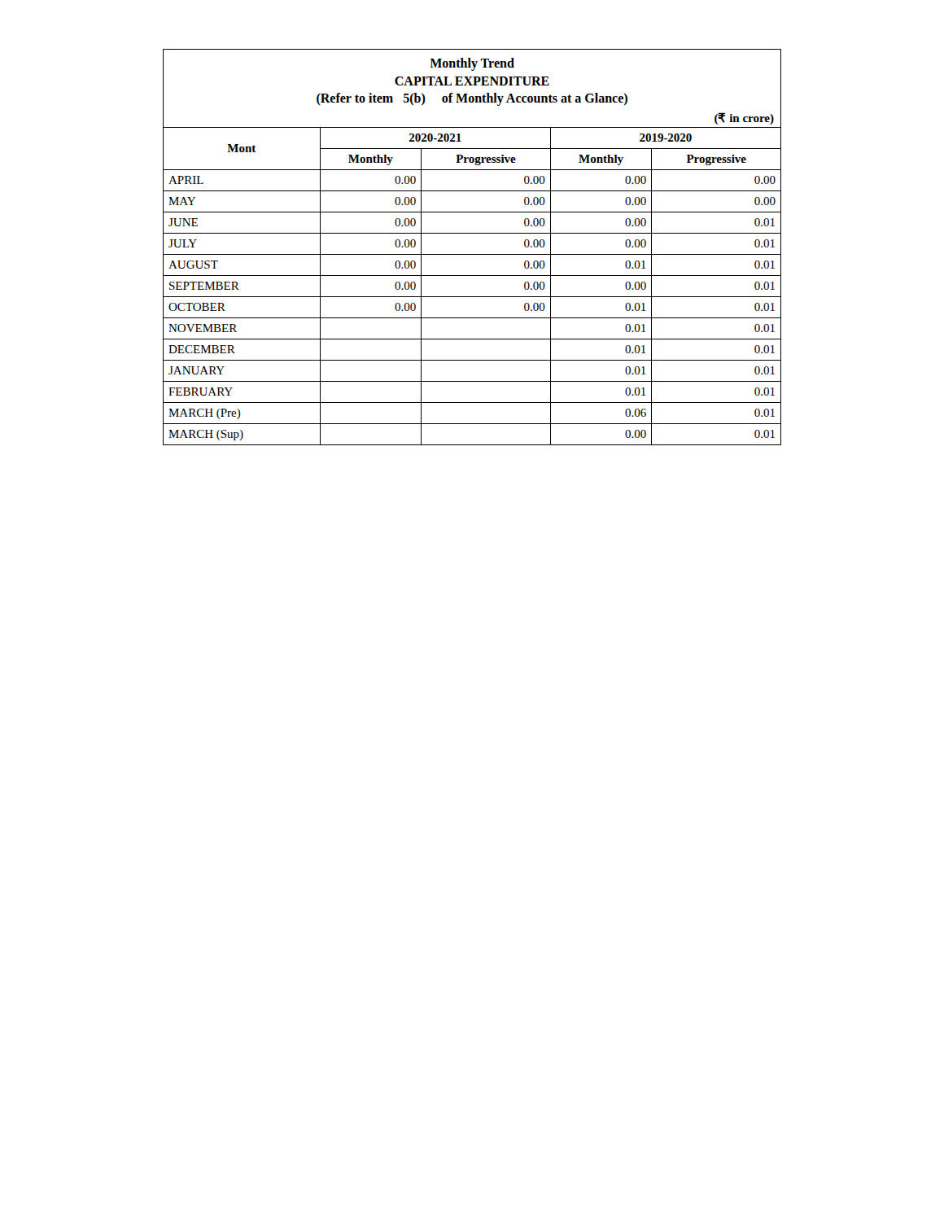Monthly Trend
CAPITAL EXPENDITURE
(Refer to item 5(b) of Monthly Accounts at a Glance)
(₹ in crore)
| Mont | 2020-2021 | 2019-2020 |
| --- | --- | --- |
| Monthly | Progressive | Monthly | Progressive |
| APRIL | 0.00 | 0.00 | 0.00 | 0.00 |
| MAY | 0.00 | 0.00 | 0.00 | 0.00 |
| JUNE | 0.00 | 0.00 | 0.00 | 0.01 |
| JULY | 0.00 | 0.00 | 0.00 | 0.01 |
| AUGUST | 0.00 | 0.00 | 0.01 | 0.01 |
| SEPTEMBER | 0.00 | 0.00 | 0.00 | 0.01 |
| OCTOBER | 0.00 | 0.00 | 0.01 | 0.01 |
| NOVEMBER | | | 0.01 | 0.01 |
| DECEMBER | | | 0.01 | 0.01 |
| JANUARY | | | 0.01 | 0.01 |
| FEBRUARY | | | 0.01 | 0.01 |
| MARCH (Pre) | | | 0.06 | 0.01 |
| MARCH (Sup) | | | 0.00 | 0.01 |